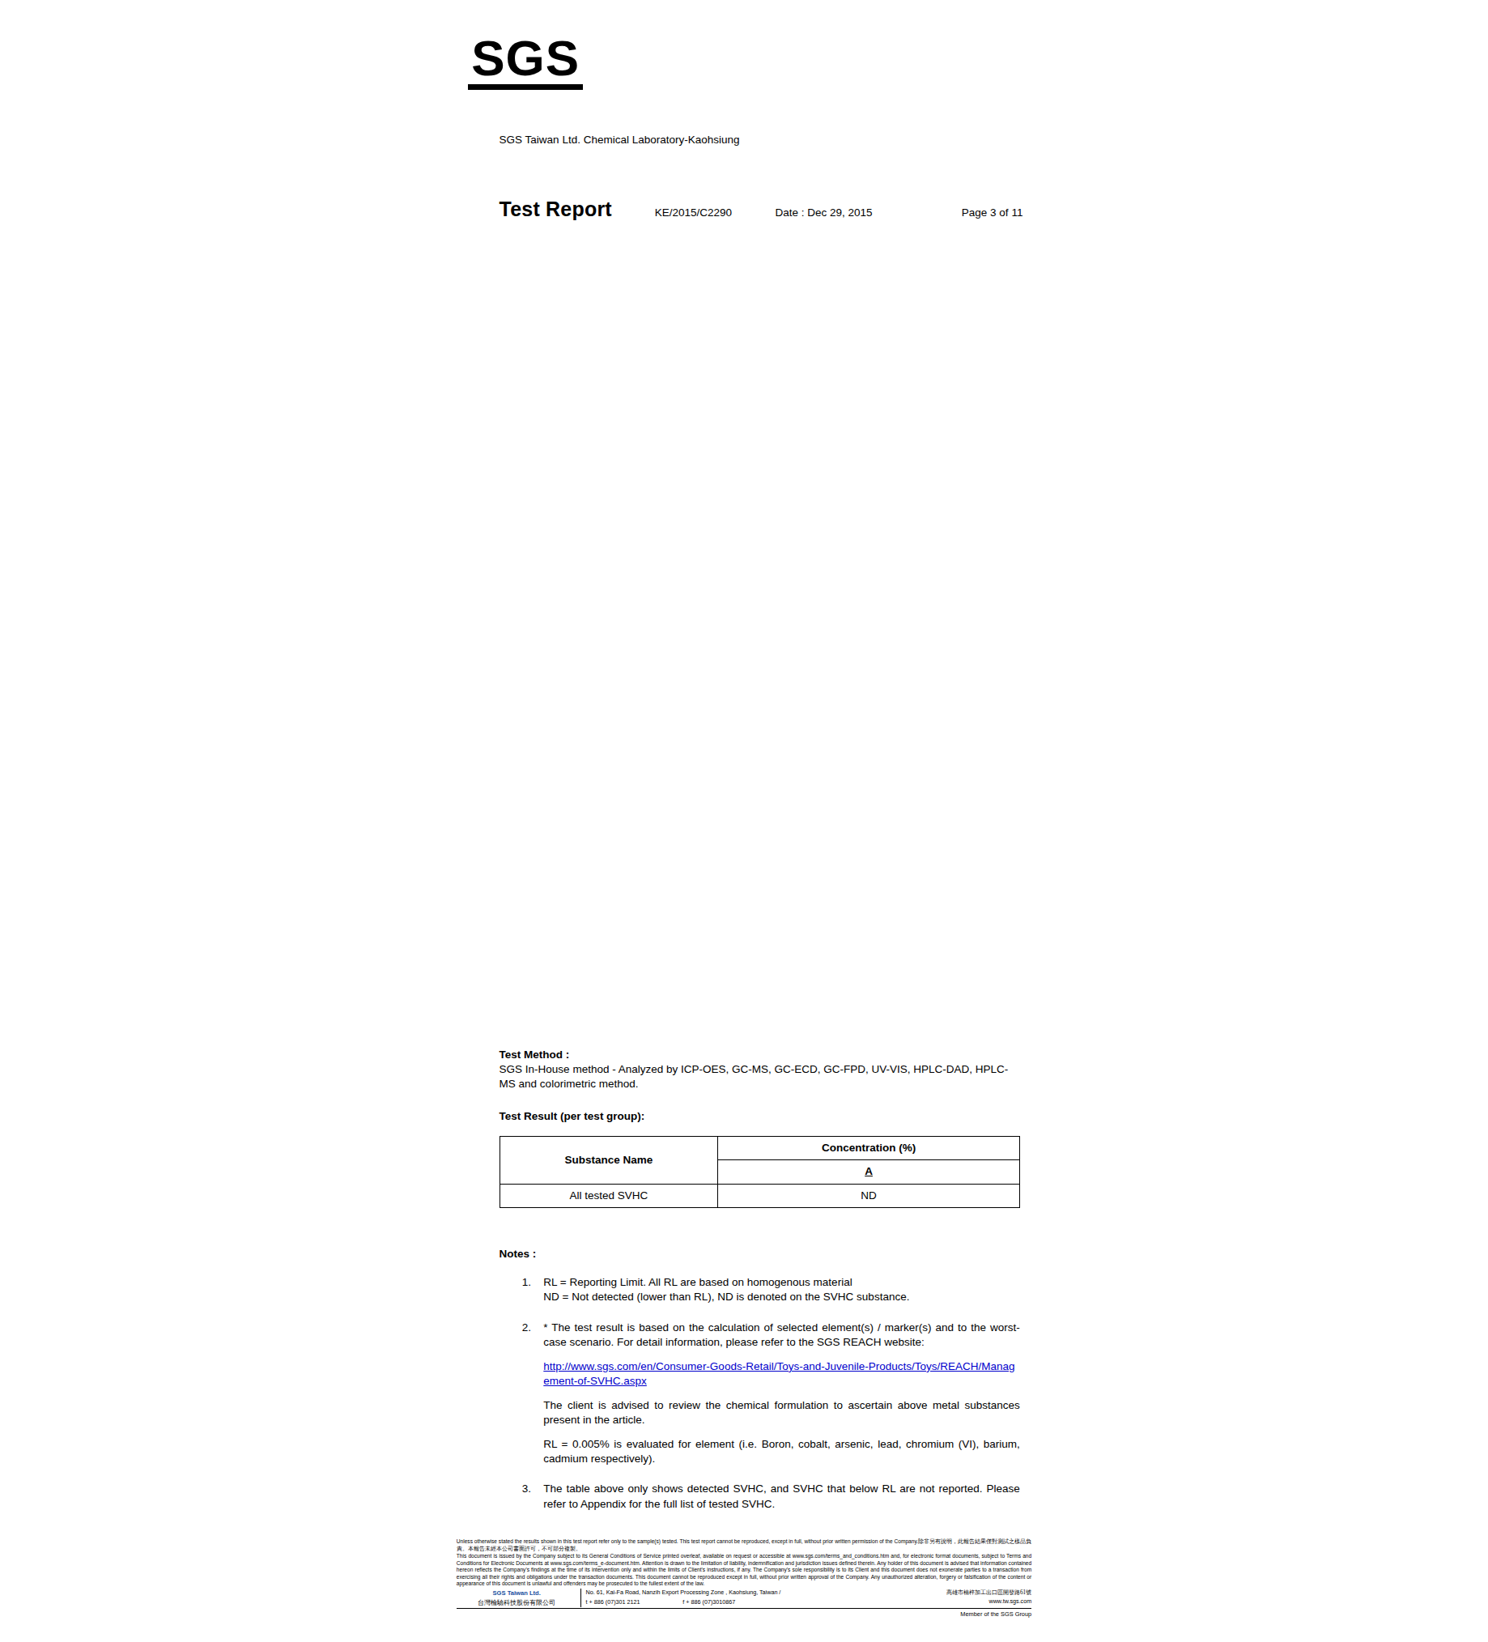SGS
SGS Taiwan Ltd. Chemical Laboratory-Kaohsiung
Test Report
KE/2015/C2290
Date : Dec 29, 2015
Page 3 of 11
Test Method :
SGS In-House method - Analyzed by ICP-OES, GC-MS, GC-ECD, GC-FPD, UV-VIS, HPLC-DAD, HPLC-MS and colorimetric method.
Test Result (per test group):
| Substance Name | Concentration (%) |
| --- | --- |
| A |
| All tested SVHC | ND |
Notes :
RL = Reporting Limit. All RL are based on homogenous material
ND = Not detected (lower than RL), ND is denoted on the SVHC substance.
* The test result is based on the calculation of selected element(s) / marker(s) and to the worst-case scenario. For detail information, please refer to the SGS REACH website:
http://www.sgs.com/en/Consumer-Goods-Retail/Toys-and-Juvenile-Products/Toys/REACH/Management-of-SVHC.aspx
The client is advised to review the chemical formulation to ascertain above metal substances present in the article.
RL = 0.005% is evaluated for element (i.e. Boron, cobalt, arsenic, lead, chromium (VI), barium, cadmium respectively).
The table above only shows detected SVHC, and SVHC that below RL are not reported. Please refer to Appendix for the full list of tested SVHC.
Unless otherwise stated the results shown in this test report refer only to the sample(s) tested. This test report cannot be reproduced, except in full, without prior written permission of the Company.除非另有說明，此報告結果僅對測試之樣品負責。本報告未經本公司書面許可，不可部分複製。
This document is issued by the Company subject to its General Conditions of Service printed overleaf, available on request or accessible at www.sgs.com/terms_and_conditions.htm and, for electronic format documents, subject to Terms and Conditions for Electronic Documents at www.sgs.com/terms_e-document.htm. Attention is drawn to the limitation of liability, indemnification and jurisdiction issues defined therein. Any holder of this document is advised that information contained hereon reflects the Company's findings at the time of its intervention only and within the limits of Client's instructions, if any. The Company's sole responsibility is to its Client and this document does not exonerate parties to a transaction from exercising all their rights and obligations under the transaction documents. This document cannot be reproduced except in full, without prior written approval of the Company. Any unauthorized alteration, forgery or falsification of the content or appearance of this document is unlawful and offenders may be prosecuted to the fullest extent of the law.
SGS Taiwan Ltd.
台灣檢驗科技股份有限公司
No. 61, Kai-Fa Road, Nanzih Export Processing Zone , Kaohsiung, Taiwan /
t + 886 (07)301 2121 f + 886 (07)3010867
高雄市楠梓加工出口區開發路61號
www.tw.sgs.com
Member of the SGS Group